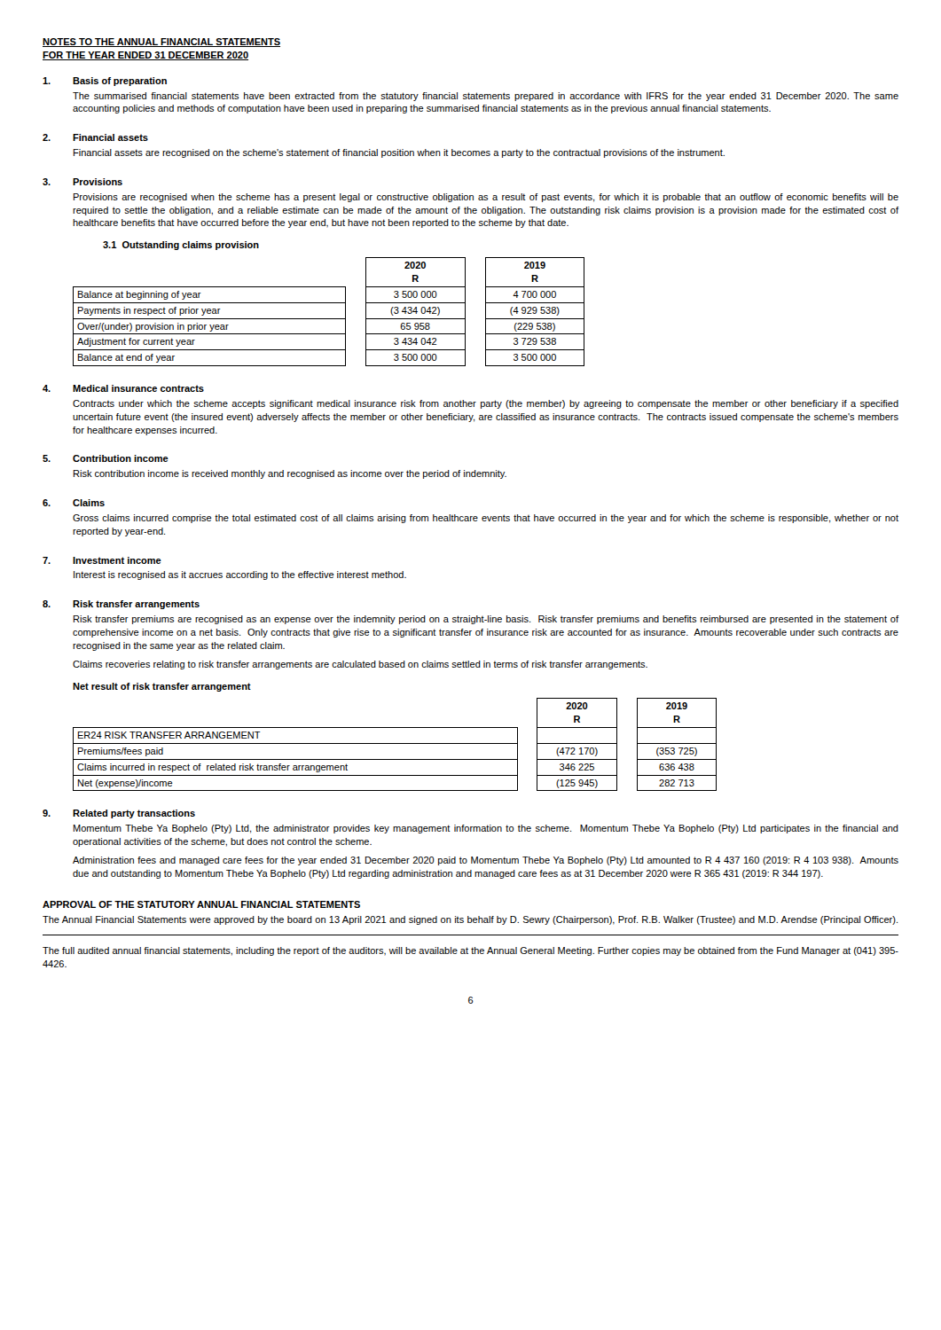NOTES TO THE ANNUAL FINANCIAL STATEMENTS
FOR THE YEAR ENDED 31 DECEMBER 2020
1.
Basis of preparation
The summarised financial statements have been extracted from the statutory financial statements prepared in accordance with IFRS for the year ended 31 December 2020. The same accounting policies and methods of computation have been used in preparing the summarised financial statements as in the previous annual financial statements.
2.
Financial assets
Financial assets are recognised on the scheme's statement of financial position when it becomes a party to the contractual provisions of the instrument.
3.
Provisions
Provisions are recognised when the scheme has a present legal or constructive obligation as a result of past events, for which it is probable that an outflow of economic benefits will be required to settle the obligation, and a reliable estimate can be made of the amount of the obligation. The outstanding risk claims provision is a provision made for the estimated cost of healthcare benefits that have occurred before the year end, but have not been reported to the scheme by that date.
3.1 Outstanding claims provision
| | | 2020 R | | 2019 R |
| Balance at beginning of year | | 3 500 000 | | 4 700 000 |
| Payments in respect of prior year | | (3 434 042) | | (4 929 538) |
| Over/(under) provision in prior year | | 65 958 | | (229 538) |
| Adjustment for current year | | 3 434 042 | | 3 729 538 |
| Balance at end of year | | 3 500 000 | | 3 500 000 |
4.
Medical insurance contracts
Contracts under which the scheme accepts significant medical insurance risk from another party (the member) by agreeing to compensate the member or other beneficiary if a specified uncertain future event (the insured event) adversely affects the member or other beneficiary, are classified as insurance contracts. The contracts issued compensate the scheme's members for healthcare expenses incurred.
5.
Contribution income
Risk contribution income is received monthly and recognised as income over the period of indemnity.
6.
Claims
Gross claims incurred comprise the total estimated cost of all claims arising from healthcare events that have occurred in the year and for which the scheme is responsible, whether or not reported by year-end.
7.
Investment income
Interest is recognised as it accrues according to the effective interest method.
8.
Risk transfer arrangements
Risk transfer premiums are recognised as an expense over the indemnity period on a straight-line basis. Risk transfer premiums and benefits reimbursed are presented in the statement of comprehensive income on a net basis. Only contracts that give rise to a significant transfer of insurance risk are accounted for as insurance. Amounts recoverable under such contracts are recognised in the same year as the related claim.
Claims recoveries relating to risk transfer arrangements are calculated based on claims settled in terms of risk transfer arrangements.
Net result of risk transfer arrangement
| | | 2020 R | | 2019 R |
| ER24 RISK TRANSFER ARRANGEMENT | | | | |
| Premiums/fees paid | | (472 170) | | (353 725) |
| Claims incurred in respect of related risk transfer arrangement | | 346 225 | | 636 438 |
| Net (expense)/income | | (125 945) | | 282 713 |
9.
Related party transactions
Momentum Thebe Ya Bophelo (Pty) Ltd, the administrator provides key management information to the scheme. Momentum Thebe Ya Bophelo (Pty) Ltd participates in the financial and operational activities of the scheme, but does not control the scheme.
Administration fees and managed care fees for the year ended 31 December 2020 paid to Momentum Thebe Ya Bophelo (Pty) Ltd amounted to R 4 437 160 (2019: R 4 103 938). Amounts due and outstanding to Momentum Thebe Ya Bophelo (Pty) Ltd regarding administration and managed care fees as at 31 December 2020 were R 365 431 (2019: R 344 197).
APPROVAL OF THE STATUTORY ANNUAL FINANCIAL STATEMENTS
The Annual Financial Statements were approved by the board on 13 April 2021 and signed on its behalf by D. Sewry (Chairperson), Prof. R.B. Walker (Trustee) and M.D. Arendse (Principal Officer).
The full audited annual financial statements, including the report of the auditors, will be available at the Annual General Meeting. Further copies may be obtained from the Fund Manager at (041) 395-4426.
6